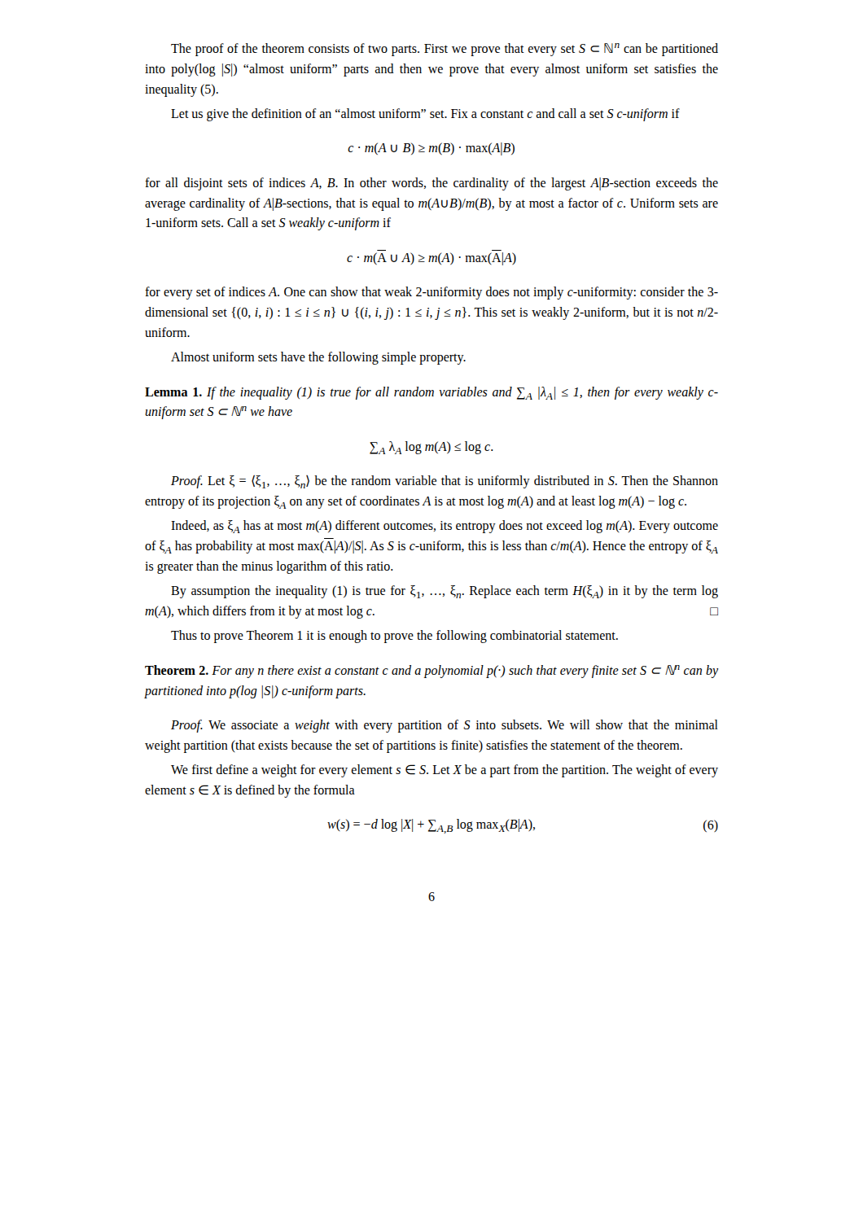The proof of the theorem consists of two parts. First we prove that every set S ⊂ ℕn can be partitioned into poly(log |S|) “almost uniform” parts and then we prove that every almost uniform set satisfies the inequality (5).
Let us give the definition of an “almost uniform” set. Fix a constant c and call a set S c-uniform if
c · m(A ∪ B) ≥ m(B) · max(A|B)
for all disjoint sets of indices A, B. In other words, the cardinality of the largest A|B-section exceeds the average cardinality of A|B-sections, that is equal to m(A∪B)/m(B), by at most a factor of c. Uniform sets are 1-uniform sets. Call a set S weakly c-uniform if
c · m(A ∪ A) ≥ m(A) · max(A|A)
for every set of indices A. One can show that weak 2-uniformity does not imply c-uniformity: consider the 3-dimensional set {(0, i, i) : 1 ≤ i ≤ n} ∪ {(i, i, j) : 1 ≤ i, j ≤ n}. This set is weakly 2-uniform, but it is not n/2-uniform.
Almost uniform sets have the following simple property.
Lemma 1. If the inequality (1) is true for all random variables and ∑A |λA| ≤ 1, then for every weakly c-uniform set S ⊂ ℕn we have
∑A λA log m(A) ≤ log c.
Proof. Let ξ = ⟨ξ1, …, ξn⟩ be the random variable that is uniformly distributed in S. Then the Shannon entropy of its projection ξA on any set of coordinates A is at most log m(A) and at least log m(A) − log c.
Indeed, as ξA has at most m(A) different outcomes, its entropy does not exceed log m(A). Every outcome of ξA has probability at most max(A|A)/|S|. As S is c-uniform, this is less than c/m(A). Hence the entropy of ξA is greater than the minus logarithm of this ratio.
By assumption the inequality (1) is true for ξ1, …, ξn. Replace each term H(ξA) in it by the term log m(A), which differs from it by at most log c. □
Thus to prove Theorem 1 it is enough to prove the following combinatorial statement.
Theorem 2. For any n there exist a constant c and a polynomial p(·) such that every finite set S ⊂ ℕn can by partitioned into p(log |S|) c-uniform parts.
Proof. We associate a weight with every partition of S into subsets. We will show that the minimal weight partition (that exists because the set of partitions is finite) satisfies the statement of the theorem.
We first define a weight for every element s ∈ S. Let X be a part from the partition. The weight of every element s ∈ X is defined by the formula
w(s) = −d log |X| + ∑A,B log maxX(B|A), (6)
6